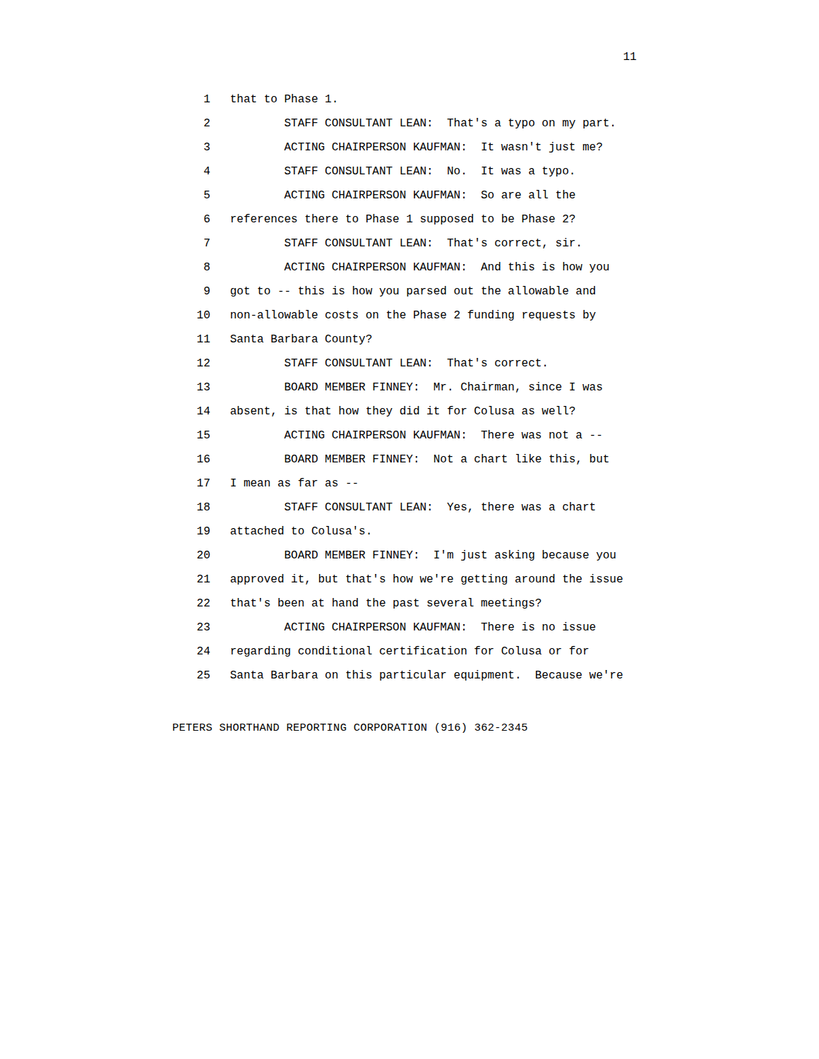11
| 1 | that to Phase 1. |
| 2 | STAFF CONSULTANT LEAN: That's a typo on my part. |
| 3 | ACTING CHAIRPERSON KAUFMAN: It wasn't just me? |
| 4 | STAFF CONSULTANT LEAN: No. It was a typo. |
| 5 | ACTING CHAIRPERSON KAUFMAN: So are all the |
| 6 | references there to Phase 1 supposed to be Phase 2? |
| 7 | STAFF CONSULTANT LEAN: That's correct, sir. |
| 8 | ACTING CHAIRPERSON KAUFMAN: And this is how you |
| 9 | got to -- this is how you parsed out the allowable and |
| 10 | non-allowable costs on the Phase 2 funding requests by |
| 11 | Santa Barbara County? |
| 12 | STAFF CONSULTANT LEAN: That's correct. |
| 13 | BOARD MEMBER FINNEY: Mr. Chairman, since I was |
| 14 | absent, is that how they did it for Colusa as well? |
| 15 | ACTING CHAIRPERSON KAUFMAN: There was not a -- |
| 16 | BOARD MEMBER FINNEY: Not a chart like this, but |
| 17 | I mean as far as -- |
| 18 | STAFF CONSULTANT LEAN: Yes, there was a chart |
| 19 | attached to Colusa's. |
| 20 | BOARD MEMBER FINNEY: I'm just asking because you |
| 21 | approved it, but that's how we're getting around the issue |
| 22 | that's been at hand the past several meetings? |
| 23 | ACTING CHAIRPERSON KAUFMAN: There is no issue |
| 24 | regarding conditional certification for Colusa or for |
| 25 | Santa Barbara on this particular equipment. Because we're |
PETERS SHORTHAND REPORTING CORPORATION (916) 362-2345